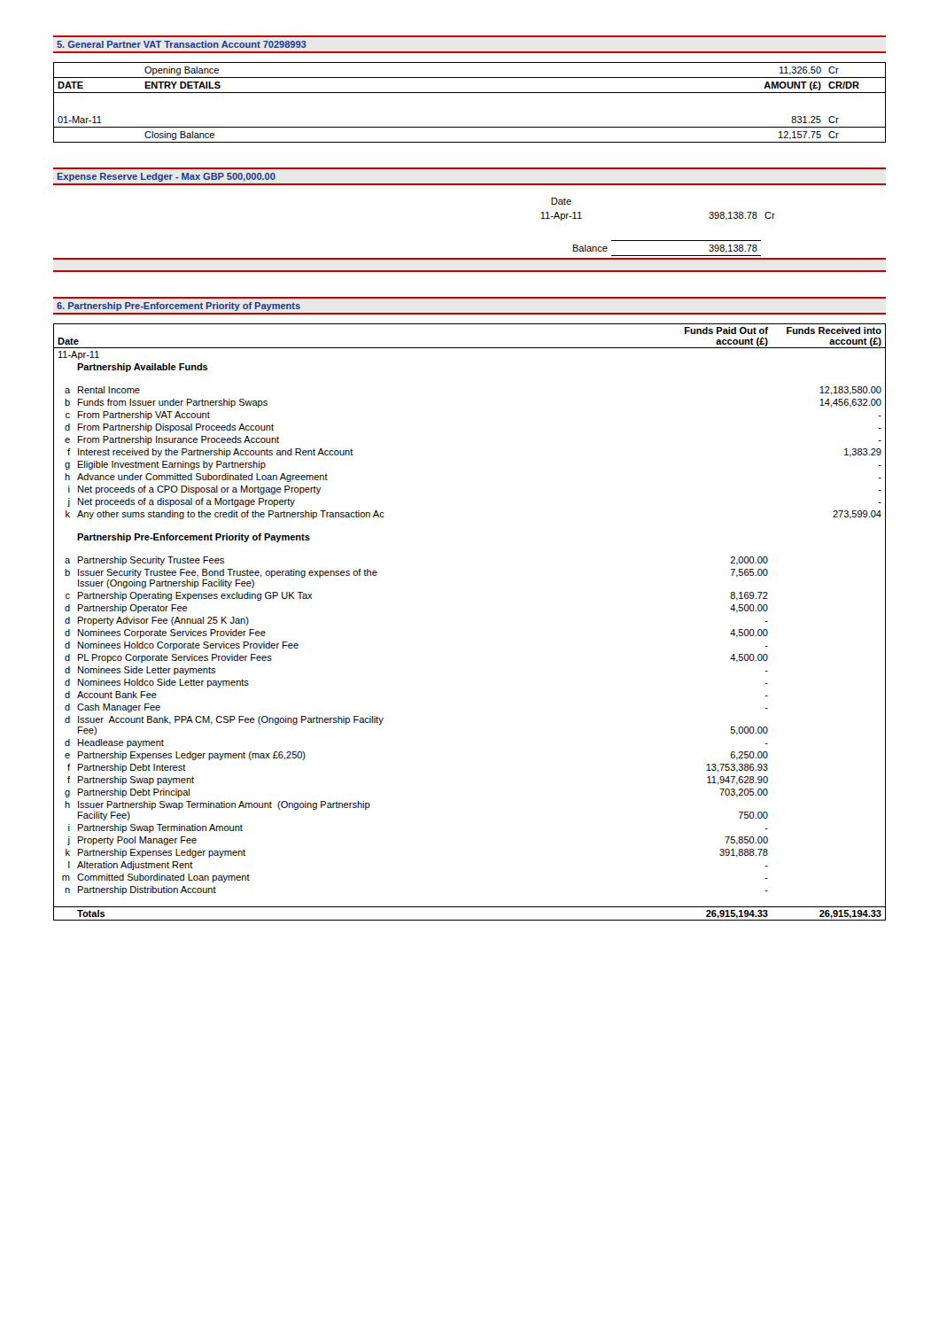5. General Partner VAT Transaction Account 70298993
| | Opening Balance | 11,326.50 | Cr |
| DATE | ENTRY DETAILS | AMOUNT (£) | CR/DR |
| 01-Mar-11 | | 831.25 | Cr |
| | Closing Balance | 12,157.75 | Cr |
Expense Reserve Ledger - Max GBP 500,000.00
| | Date | | |
| | 11-Apr-11 | 398,138.78 | Cr |
| | Balance | 398,138.78 | |
6. Partnership Pre-Enforcement Priority of Payments
| Date | Funds Paid Out of account (£) | Funds Received into account (£) |
| 11-Apr-11 | | |
| | Partnership Available Funds | | |
| a | Rental Income | | 12,183,580.00 |
| b | Funds from Issuer under Partnership Swaps | | 14,456,632.00 |
| c | From Partnership VAT Account | | - |
| d | From Partnership Disposal Proceeds Account | | - |
| e | From Partnership Insurance Proceeds Account | | - |
| f | Interest received by the Partnership Accounts and Rent Account | | 1,383.29 |
| g | Eligible Investment Earnings by Partnership | | - |
| h | Advance under Committed Subordinated Loan Agreement | | - |
| i | Net proceeds of a CPO Disposal or a Mortgage Property | | - |
| j | Net proceeds of a disposal of a Mortgage Property | | - |
| k | Any other sums standing to the credit of the Partnership Transaction Ac | | 273,599.04 |
| | Partnership Pre-Enforcement Priority of Payments | | |
| a | Partnership Security Trustee Fees | 2,000.00 | |
| b | Issuer Security Trustee Fee, Bond Trustee, operating expenses of the Issuer (Ongoing Partnership Facility Fee) | 7,565.00 | |
| c | Partnership Operating Expenses excluding GP UK Tax | 8,169.72 | |
| d | Partnership Operator Fee | 4,500.00 | |
| d | Property Advisor Fee (Annual 25 K Jan) | - | |
| d | Nominees Corporate Services Provider Fee | 4,500.00 | |
| d | Nominees Holdco Corporate Services Provider Fee | - | |
| d | PL Propco Corporate Services Provider Fees | 4,500.00 | |
| d | Nominees Side Letter payments | - | |
| d | Nominees Holdco Side Letter payments | - | |
| d | Account Bank Fee | - | |
| d | Cash Manager Fee | - | |
| d | Issuer Account Bank, PPA CM, CSP Fee (Ongoing Partnership Facility Fee) | 5,000.00 | |
| d | Headlease payment | - | |
| e | Partnership Expenses Ledger payment (max £6,250) | 6,250.00 | |
| f | Partnership Debt Interest | 13,753,386.93 | |
| f | Partnership Swap payment | 11,947,628.90 | |
| g | Partnership Debt Principal | 703,205.00 | |
| h | Issuer Partnership Swap Termination Amount (Ongoing Partnership Facility Fee) | 750.00 | |
| i | Partnership Swap Termination Amount | - | |
| j | Property Pool Manager Fee | 75,850.00 | |
| k | Partnership Expenses Ledger payment | 391,888.78 | |
| l | Alteration Adjustment Rent | - | |
| m | Committed Subordinated Loan payment | - | |
| n | Partnership Distribution Account | - | |
| | Totals | 26,915,194.33 | 26,915,194.33 |